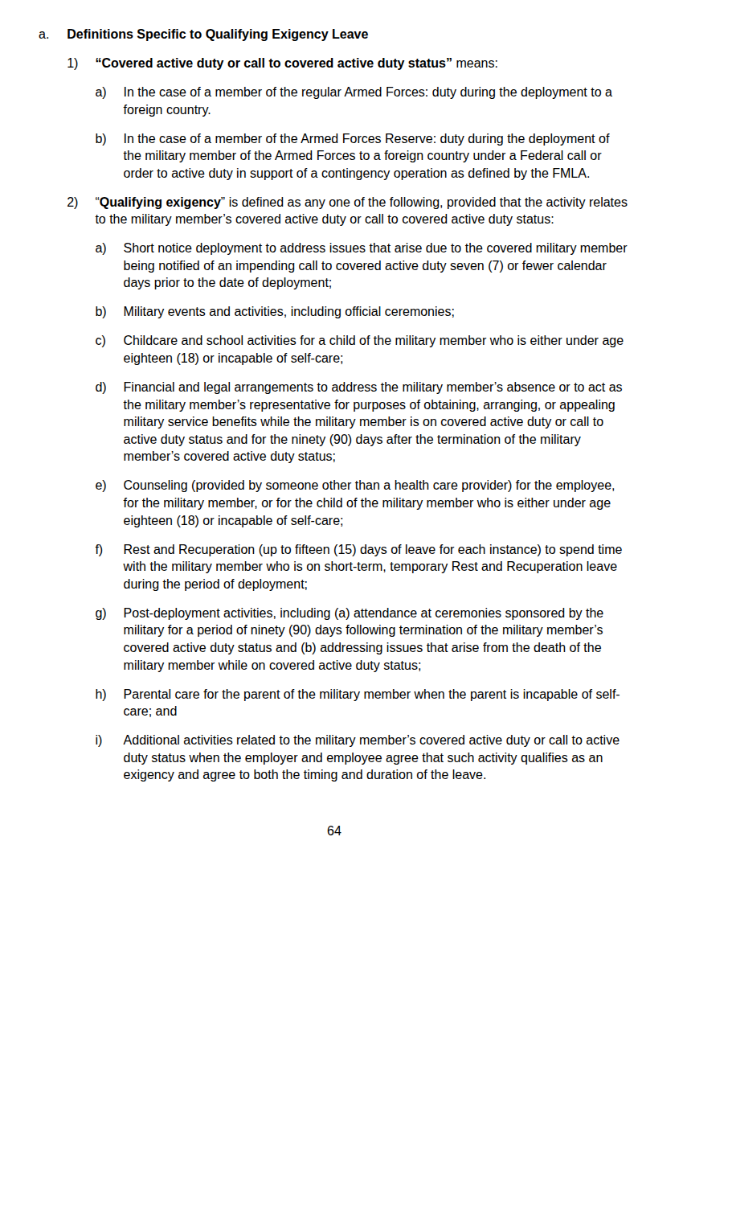a. Definitions Specific to Qualifying Exigency Leave
1) “Covered active duty or call to covered active duty status” means:
a) In the case of a member of the regular Armed Forces: duty during the deployment to a foreign country.
b) In the case of a member of the Armed Forces Reserve: duty during the deployment of the military member of the Armed Forces to a foreign country under a Federal call or order to active duty in support of a contingency operation as defined by the FMLA.
2) “Qualifying exigency” is defined as any one of the following, provided that the activity relates to the military member’s covered active duty or call to covered active duty status:
a) Short notice deployment to address issues that arise due to the covered military member being notified of an impending call to covered active duty seven (7) or fewer calendar days prior to the date of deployment;
b) Military events and activities, including official ceremonies;
c) Childcare and school activities for a child of the military member who is either under age eighteen (18) or incapable of self-care;
d) Financial and legal arrangements to address the military member’s absence or to act as the military member’s representative for purposes of obtaining, arranging, or appealing military service benefits while the military member is on covered active duty or call to active duty status and for the ninety (90) days after the termination of the military member’s covered active duty status;
e) Counseling (provided by someone other than a health care provider) for the employee, for the military member, or for the child of the military member who is either under age eighteen (18) or incapable of self-care;
f) Rest and Recuperation (up to fifteen (15) days of leave for each instance) to spend time with the military member who is on short-term, temporary Rest and Recuperation leave during the period of deployment;
g) Post-deployment activities, including (a) attendance at ceremonies sponsored by the military for a period of ninety (90) days following termination of the military member’s covered active duty status and (b) addressing issues that arise from the death of the military member while on covered active duty status;
h) Parental care for the parent of the military member when the parent is incapable of self-care; and
i) Additional activities related to the military member’s covered active duty or call to active duty status when the employer and employee agree that such activity qualifies as an exigency and agree to both the timing and duration of the leave.
64